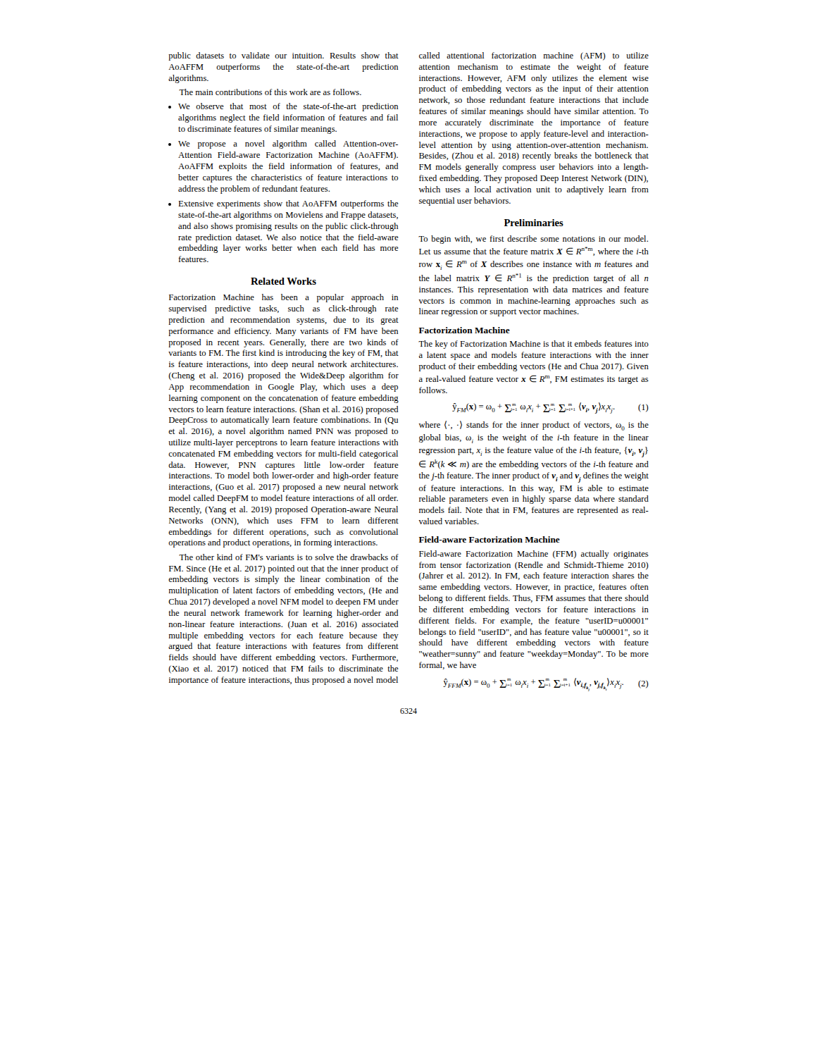public datasets to validate our intuition. Results show that AoAFFM outperforms the state-of-the-art prediction algorithms.
The main contributions of this work are as follows.
We observe that most of the state-of-the-art prediction algorithms neglect the field information of features and fail to discriminate features of similar meanings.
We propose a novel algorithm called Attention-over-Attention Field-aware Factorization Machine (AoAFFM). AoAFFM exploits the field information of features, and better captures the characteristics of feature interactions to address the problem of redundant features.
Extensive experiments show that AoAFFM outperforms the state-of-the-art algorithms on Movielens and Frappe datasets, and also shows promising results on the public click-through rate prediction dataset. We also notice that the field-aware embedding layer works better when each field has more features.
Related Works
Factorization Machine has been a popular approach in supervised predictive tasks, such as click-through rate prediction and recommendation systems, due to its great performance and efficiency. Many variants of FM have been proposed in recent years. Generally, there are two kinds of variants to FM. The first kind is introducing the key of FM, that is feature interactions, into deep neural network architectures. (Cheng et al. 2016) proposed the Wide&Deep algorithm for App recommendation in Google Play, which uses a deep learning component on the concatenation of feature embedding vectors to learn feature interactions. (Shan et al. 2016) proposed DeepCross to automatically learn feature combinations. In (Qu et al. 2016), a novel algorithm named PNN was proposed to utilize multi-layer perceptrons to learn feature interactions with concatenated FM embedding vectors for multi-field categorical data. However, PNN captures little low-order feature interactions. To model both lower-order and high-order feature interactions, (Guo et al. 2017) proposed a new neural network model called DeepFM to model feature interactions of all order. Recently, (Yang et al. 2019) proposed Operation-aware Neural Networks (ONN), which uses FFM to learn different embeddings for different operations, such as convolutional operations and product operations, in forming interactions.
The other kind of FM's variants is to solve the drawbacks of FM. Since (He et al. 2017) pointed out that the inner product of embedding vectors is simply the linear combination of the multiplication of latent factors of embedding vectors, (He and Chua 2017) developed a novel NFM model to deepen FM under the neural network framework for learning higher-order and non-linear feature interactions. (Juan et al. 2016) associated multiple embedding vectors for each feature because they argued that feature interactions with features from different fields should have different embedding vectors. Furthermore, (Xiao et al. 2017) noticed that FM fails to discriminate the importance of feature interactions, thus proposed a novel model called attentional factorization machine (AFM) to utilize attention mechanism to estimate the weight of feature interactions. However, AFM only utilizes the element wise product of embedding vectors as the input of their attention network, so those redundant feature interactions that include features of similar meanings should have similar attention. To more accurately discriminate the importance of feature interactions, we propose to apply feature-level and interaction-level attention by using attention-over-attention mechanism. Besides, (Zhou et al. 2018) recently breaks the bottleneck that FM models generally compress user behaviors into a length-fixed embedding. They proposed Deep Interest Network (DIN), which uses a local activation unit to adaptively learn from sequential user behaviors.
Preliminaries
To begin with, we first describe some notations in our model. Let us assume that the feature matrix X ∈ Rn*m, where the i-th row xi ∈ Rm of X describes one instance with m features and the label matrix Y ∈ Rn*1 is the prediction target of all n instances. This representation with data matrices and feature vectors is common in machine-learning approaches such as linear regression or support vector machines.
Factorization Machine
The key of Factorization Machine is that it embeds features into a latent space and models feature interactions with the inner product of their embedding vectors (He and Chua 2017). Given a real-valued feature vector x ∈ Rm, FM estimates its target as follows.
ŷFM(x) = ω0 + Σmi=1 ωixi + Σmi=1 Σmj=i+1 ⟨vi, vj⟩xixj. (1)
where ⟨·, ·⟩ stands for the inner product of vectors, ω0 is the global bias, ωi is the weight of the i-th feature in the linear regression part, xi is the feature value of the i-th feature, {vi, vj} ∈ Rk(k ≪ m) are the embedding vectors of the i-th feature and the j-th feature. The inner product of vi and vj defines the weight of feature interactions. In this way, FM is able to estimate reliable parameters even in highly sparse data where standard models fail. Note that in FM, features are represented as real-valued variables.
Field-aware Factorization Machine
Field-aware Factorization Machine (FFM) actually originates from tensor factorization (Rendle and Schmidt-Thieme 2010)(Jahrer et al. 2012). In FM, each feature interaction shares the same embedding vectors. However, in practice, features often belong to different fields. Thus, FFM assumes that there should be different embedding vectors for feature interactions in different fields. For example, the feature "userID=u00001" belongs to field "userID", and has feature value "u00001", so it should have different embedding vectors with feature "weather=sunny" and feature "weekday=Monday". To be more formal, we have
ŷFFM(x) = ω0 + Σmi=1 ωixi + Σmi=1 Σmj=i+1 ⟨vi,fkj, vj,fki⟩xixj. (2)
6324